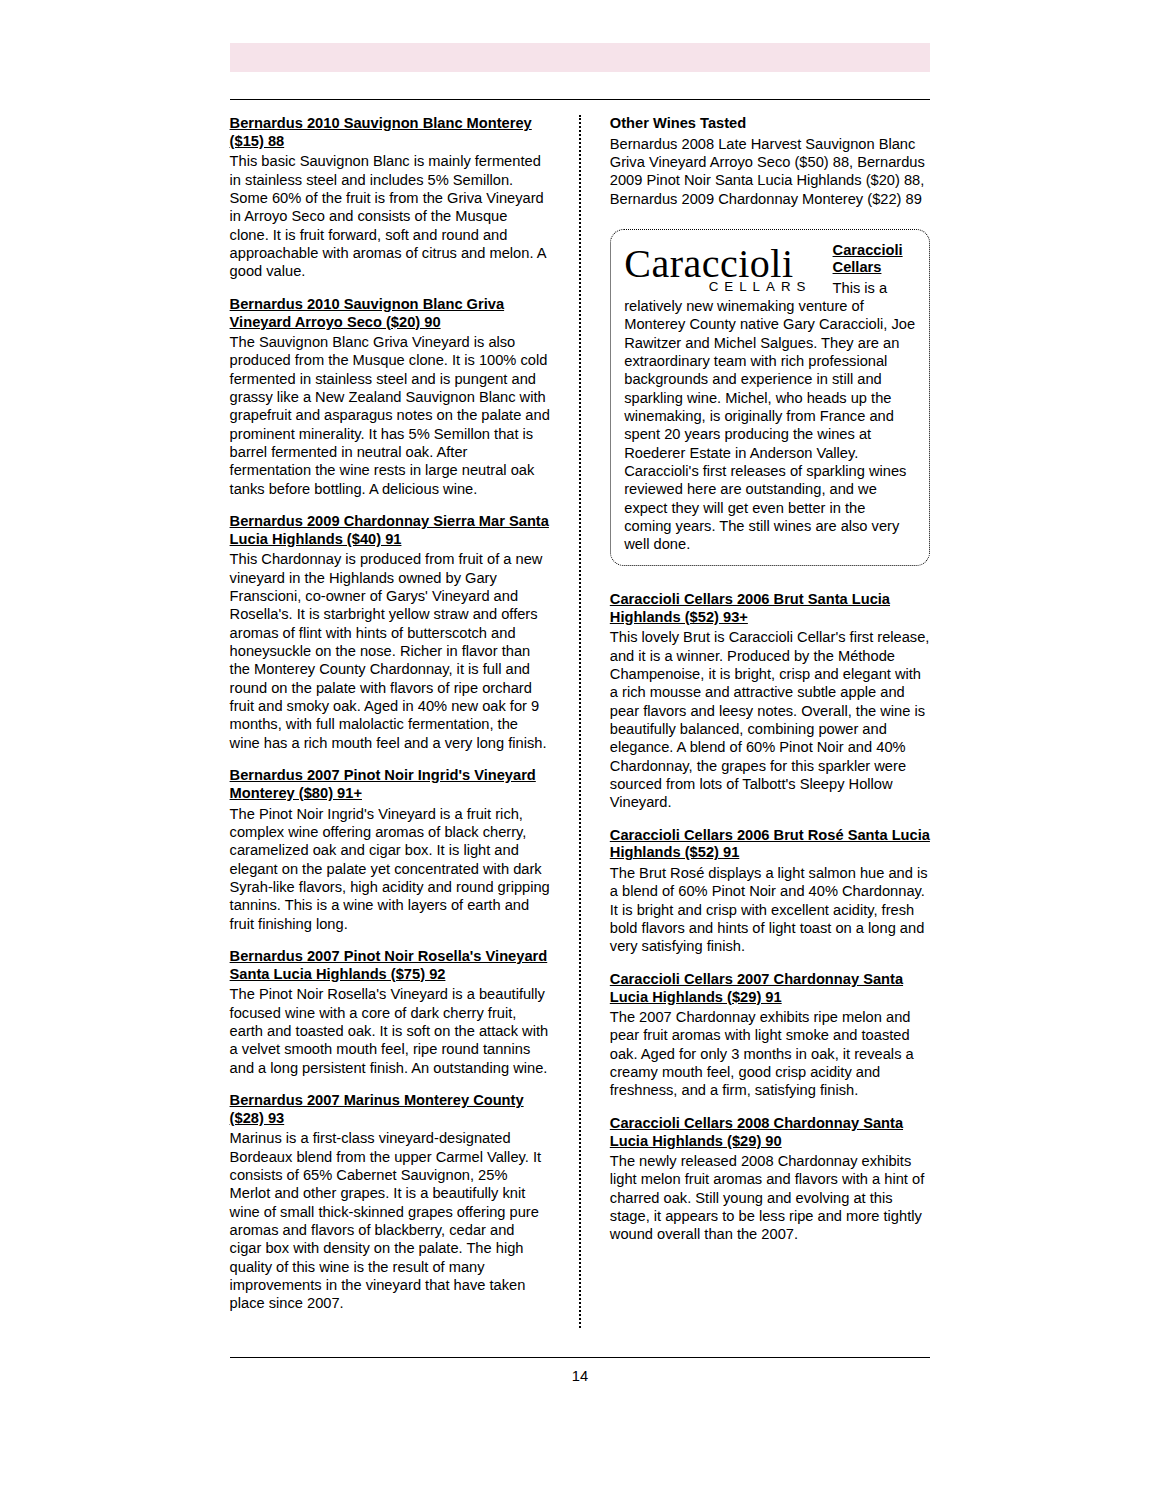Bernardus 2010 Sauvignon Blanc Monterey ($15) 88
This basic Sauvignon Blanc is mainly fermented in stainless steel and includes 5% Semillon. Some 60% of the fruit is from the Griva Vineyard in Arroyo Seco and consists of the Musque clone. It is fruit forward, soft and round and approachable with aromas of citrus and melon. A good value.
Bernardus 2010 Sauvignon Blanc Griva Vineyard Arroyo Seco ($20) 90
The Sauvignon Blanc Griva Vineyard is also produced from the Musque clone. It is 100% cold fermented in stainless steel and is pungent and grassy like a New Zealand Sauvignon Blanc with grapefruit and asparagus notes on the palate and prominent minerality. It has 5% Semillon that is barrel fermented in neutral oak. After fermentation the wine rests in large neutral oak tanks before bottling. A delicious wine.
Bernardus 2009 Chardonnay Sierra Mar Santa Lucia Highlands ($40) 91
This Chardonnay is produced from fruit of a new vineyard in the Highlands owned by Gary Franscioni, co-owner of Garys' Vineyard and Rosella's. It is starbright yellow straw and offers aromas of flint with hints of butterscotch and honeysuckle on the nose. Richer in flavor than the Monterey County Chardonnay, it is full and round on the palate with flavors of ripe orchard fruit and smoky oak. Aged in 40% new oak for 9 months, with full malolactic fermentation, the wine has a rich mouth feel and a very long finish.
Bernardus 2007 Pinot Noir Ingrid's Vineyard Monterey ($80) 91+
The Pinot Noir Ingrid's Vineyard is a fruit rich, complex wine offering aromas of black cherry, caramelized oak and cigar box. It is light and elegant on the palate yet concentrated with dark Syrah-like flavors, high acidity and round gripping tannins. This is a wine with layers of earth and fruit finishing long.
Bernardus 2007 Pinot Noir Rosella's Vineyard Santa Lucia Highlands ($75) 92
The Pinot Noir Rosella's Vineyard is a beautifully focused wine with a core of dark cherry fruit, earth and toasted oak. It is soft on the attack with a velvet smooth mouth feel, ripe round tannins and a long persistent finish. An outstanding wine.
Bernardus 2007 Marinus Monterey County ($28) 93
Marinus is a first-class vineyard-designated Bordeaux blend from the upper Carmel Valley. It consists of 65% Cabernet Sauvignon, 25% Merlot and other grapes. It is a beautifully knit wine of small thick-skinned grapes offering pure aromas and flavors of blackberry, cedar and cigar box with density on the palate. The high quality of this wine is the result of many improvements in the vineyard that have taken place since 2007.
Other Wines Tasted
Bernardus 2008 Late Harvest Sauvignon Blanc Griva Vineyard Arroyo Seco ($50) 88, Bernardus 2009 Pinot Noir Santa Lucia Highlands ($20) 88, Bernardus 2009 Chardonnay Monterey ($22) 89
Caraccioli
CELLARS
Caraccioli Cellars
This is a relatively new winemaking venture of Monterey County native Gary Caraccioli, Joe Rawitzer and Michel Salgues. They are an extraordinary team with rich professional backgrounds and experience in still and sparkling wine. Michel, who heads up the winemaking, is originally from France and spent 20 years producing the wines at Roederer Estate in Anderson Valley. Caraccioli's first releases of sparkling wines reviewed here are outstanding, and we expect they will get even better in the coming years. The still wines are also very well done.
Caraccioli Cellars 2006 Brut Santa Lucia Highlands ($52) 93+
This lovely Brut is Caraccioli Cellar's first release, and it is a winner. Produced by the Méthode Champenoise, it is bright, crisp and elegant with a rich mousse and attractive subtle apple and pear flavors and leesy notes. Overall, the wine is beautifully balanced, combining power and elegance. A blend of 60% Pinot Noir and 40% Chardonnay, the grapes for this sparkler were sourced from lots of Talbott's Sleepy Hollow Vineyard.
Caraccioli Cellars 2006 Brut Rosé Santa Lucia Highlands ($52) 91
The Brut Rosé displays a light salmon hue and is a blend of 60% Pinot Noir and 40% Chardonnay. It is bright and crisp with excellent acidity, fresh bold flavors and hints of light toast on a long and very satisfying finish.
Caraccioli Cellars 2007 Chardonnay Santa Lucia Highlands ($29) 91
The 2007 Chardonnay exhibits ripe melon and pear fruit aromas with light smoke and toasted oak. Aged for only 3 months in oak, it reveals a creamy mouth feel, good crisp acidity and freshness, and a firm, satisfying finish.
Caraccioli Cellars 2008 Chardonnay Santa Lucia Highlands ($29) 90
The newly released 2008 Chardonnay exhibits light melon fruit aromas and flavors with a hint of charred oak. Still young and evolving at this stage, it appears to be less ripe and more tightly wound overall than the 2007.
14